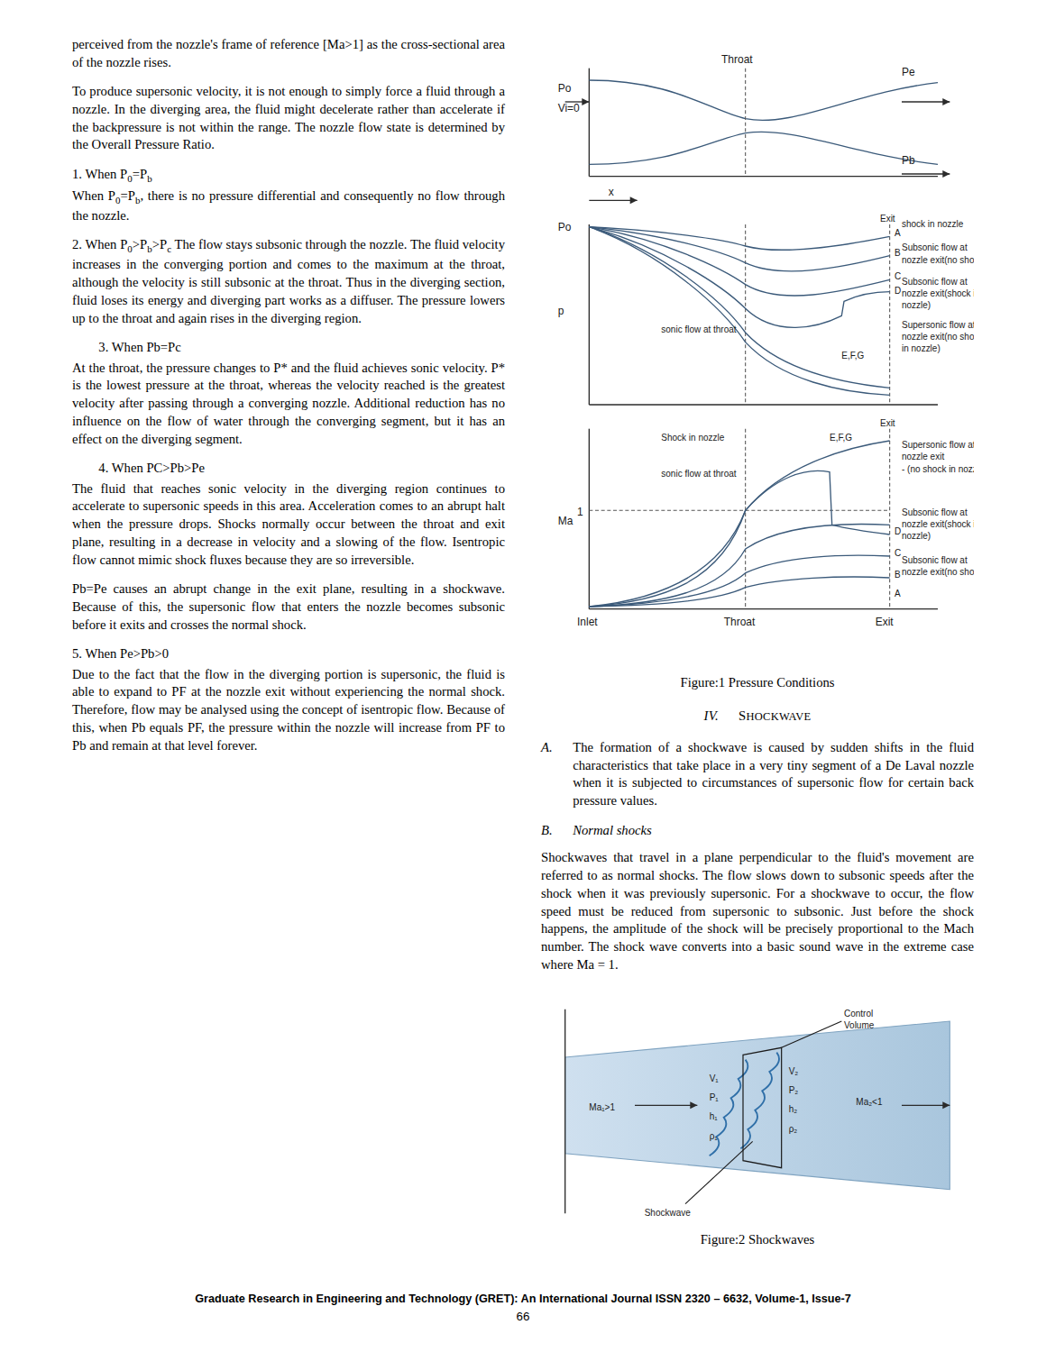perceived from the nozzle's frame of reference [Ma>1] as the cross-sectional area of the nozzle rises.
To produce supersonic velocity, it is not enough to simply force a fluid through a nozzle. In the diverging area, the fluid might decelerate rather than accelerate if the backpressure is not within the range. The nozzle flow state is determined by the Overall Pressure Ratio.
1. When P0=Pb
When P0=Pb, there is no pressure differential and consequently no flow through the nozzle.
2. When P0>Pb>Pc The flow stays subsonic through the nozzle. The fluid velocity increases in the converging portion and comes to the maximum at the throat, although the velocity is still subsonic at the throat. Thus in the diverging section, fluid loses its energy and diverging part works as a diffuser. The pressure lowers up to the throat and again rises in the diverging region.
3. When Pb=Pc
At the throat, the pressure changes to P* and the fluid achieves sonic velocity. P* is the lowest pressure at the throat, whereas the velocity reached is the greatest velocity after passing through a converging nozzle. Additional reduction has no influence on the flow of water through the converging segment, but it has an effect on the diverging segment.
4. When PC>Pb>Pe
The fluid that reaches sonic velocity in the diverging region continues to accelerate to supersonic speeds in this area. Acceleration comes to an abrupt halt when the pressure drops. Shocks normally occur between the throat and exit plane, resulting in a decrease in velocity and a slowing of the flow. Isentropic flow cannot mimic shock fluxes because they are so irreversible.
Pb=Pe causes an abrupt change in the exit plane, resulting in a shockwave. Because of this, the supersonic flow that enters the nozzle becomes subsonic before it exits and crosses the normal shock.
5. When Pe>Pb>0
Due to the fact that the flow in the diverging portion is supersonic, the fluid is able to expand to PF at the nozzle exit without experiencing the normal shock. Therefore, flow may be analysed using the concept of isentropic flow. Because of this, when Pb equals PF, the pressure within the nozzle will increase from PF to Pb and remain at that level forever.
Throat Pe Po Vi=0 Pb x Po p Exit A B C D E,F,G sonic flow at throat shock in nozzle Subsonic flow at nozzle exit(no shock) Subsonic flow at nozzle exit(shock in nozzle) Supersonic flow at nozzle exit(no shock in nozzle) Ma 1 Exit Shock in nozzle E,F,G sonic flow at throat D C B A Supersonic flow at nozzle exit - (no shock in nozzle) Subsonic flow at nozzle exit(shock in nozzle) Subsonic flow at nozzle exit(no shock) Inlet Throat Exit
Figure:1 Pressure Conditions
IV. SHOCKWAVE
A.
The formation of a shockwave is caused by sudden shifts in the fluid characteristics that take place in a very tiny segment of a De Laval nozzle when it is subjected to circumstances of supersonic flow for certain back pressure values.
B.
Normal shocks
Shockwaves that travel in a plane perpendicular to the fluid's movement are referred to as normal shocks. The flow slows down to subsonic speeds after the shock when it was previously supersonic. For a shockwave to occur, the flow speed must be reduced from supersonic to subsonic. Just before the shock happens, the amplitude of the shock will be precisely proportional to the Mach number. The shock wave converts into a basic sound wave in the extreme case where Ma = 1.
Control Volume V₁ P₁ h₁ ρ₁ V₂ P₂ h₂ ρ₂ Ma₁>1 Ma₂<1 Shockwave
Figure:2 Shockwaves
Graduate Research in Engineering and Technology (GRET): An International Journal ISSN 2320 – 6632, Volume-1, Issue-7
66